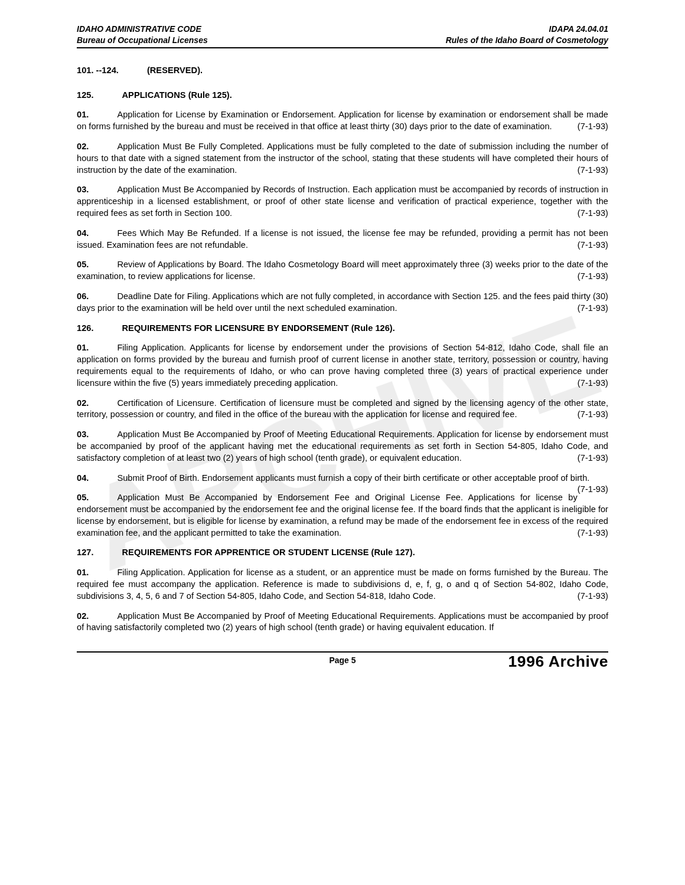ARCHIVE
| IDAHO ADMINISTRATIVE CODE | IDAPA 24.04.01 |
| Bureau of Occupational Licenses | Rules of the Idaho Board of Cosmetology |
101. --124. (RESERVED).
125. APPLICATIONS (Rule 125).
01. Application for License by Examination or Endorsement. Application for license by examination or endorsement shall be made on forms furnished by the bureau and must be received in that office at least thirty (30) days prior to the date of examination.(7-1-93)
02. Application Must Be Fully Completed. Applications must be fully completed to the date of submission including the number of hours to that date with a signed statement from the instructor of the school, stating that these students will have completed their hours of instruction by the date of the examination.(7-1-93)
03. Application Must Be Accompanied by Records of Instruction. Each application must be accompanied by records of instruction in apprenticeship in a licensed establishment, or proof of other state license and verification of practical experience, together with the required fees as set forth in Section 100.(7-1-93)
04. Fees Which May Be Refunded. If a license is not issued, the license fee may be refunded, providing a permit has not been issued. Examination fees are not refundable.(7-1-93)
05. Review of Applications by Board. The Idaho Cosmetology Board will meet approximately three (3) weeks prior to the date of the examination, to review applications for license.(7-1-93)
06. Deadline Date for Filing. Applications which are not fully completed, in accordance with Section 125. and the fees paid thirty (30) days prior to the examination will be held over until the next scheduled examination.(7-1-93)
126. REQUIREMENTS FOR LICENSURE BY ENDORSEMENT (Rule 126).
01. Filing Application. Applicants for license by endorsement under the provisions of Section 54-812, Idaho Code, shall file an application on forms provided by the bureau and furnish proof of current license in another state, territory, possession or country, having requirements equal to the requirements of Idaho, or who can prove having completed three (3) years of practical experience under licensure within the five (5) years immediately preceding application.(7-1-93)
02. Certification of Licensure. Certification of licensure must be completed and signed by the licensing agency of the other state, territory, possession or country, and filed in the office of the bureau with the application for license and required fee.(7-1-93)
03. Application Must Be Accompanied by Proof of Meeting Educational Requirements. Application for license by endorsement must be accompanied by proof of the applicant having met the educational requirements as set forth in Section 54-805, Idaho Code, and satisfactory completion of at least two (2) years of high school (tenth grade), or equivalent education.(7-1-93)
04. Submit Proof of Birth. Endorsement applicants must furnish a copy of their birth certificate or other acceptable proof of birth.(7-1-93)
05. Application Must Be Accompanied by Endorsement Fee and Original License Fee. Applications for license by endorsement must be accompanied by the endorsement fee and the original license fee. If the board finds that the applicant is ineligible for license by endorsement, but is eligible for license by examination, a refund may be made of the endorsement fee in excess of the required examination fee, and the applicant permitted to take the examination.(7-1-93)
127. REQUIREMENTS FOR APPRENTICE OR STUDENT LICENSE (Rule 127).
01. Filing Application. Application for license as a student, or an apprentice must be made on forms furnished by the Bureau. The required fee must accompany the application. Reference is made to subdivisions d, e, f, g, o and q of Section 54-802, Idaho Code, subdivisions 3, 4, 5, 6 and 7 of Section 54-805, Idaho Code, and Section 54-818, Idaho Code.(7-1-93)
02. Application Must Be Accompanied by Proof of Meeting Educational Requirements. Applications must be accompanied by proof of having satisfactorily completed two (2) years of high school (tenth grade) or having equivalent education. If
Page 5
1996 Archive